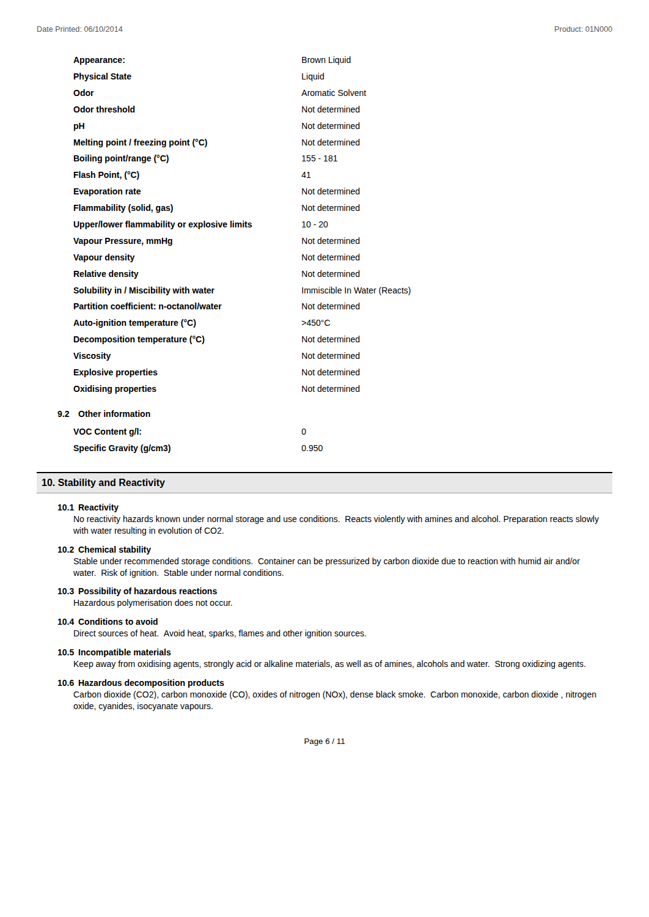Date Printed: 06/10/2014 Product: 01N000
| Appearance: | Brown Liquid |
| Physical State | Liquid |
| Odor | Aromatic Solvent |
| Odor threshold | Not determined |
| pH | Not determined |
| Melting point / freezing point (°C) | Not determined |
| Boiling point/range (°C) | 155 - 181 |
| Flash Point, (°C) | 41 |
| Evaporation rate | Not determined |
| Flammability (solid, gas) | Not determined |
| Upper/lower flammability or explosive limits | 10 - 20 |
| Vapour Pressure, mmHg | Not determined |
| Vapour density | Not determined |
| Relative density | Not determined |
| Solubility in / Miscibility with water | Immiscible In Water (Reacts) |
| Partition coefficient: n-octanol/water | Not determined |
| Auto-ignition temperature (°C) | >450°C |
| Decomposition temperature (°C) | Not determined |
| Viscosity | Not determined |
| Explosive properties | Not determined |
| Oxidising properties | Not determined |
9.2 Other information
| VOC Content g/l: | 0 |
| Specific Gravity (g/cm3) | 0.950 |
10. Stability and Reactivity
10.1 Reactivity
No reactivity hazards known under normal storage and use conditions. Reacts violently with amines and alcohol. Preparation reacts slowly with water resulting in evolution of CO2.
10.2 Chemical stability
Stable under recommended storage conditions. Container can be pressurized by carbon dioxide due to reaction with humid air and/or water. Risk of ignition. Stable under normal conditions.
10.3 Possibility of hazardous reactions
Hazardous polymerisation does not occur.
10.4 Conditions to avoid
Direct sources of heat. Avoid heat, sparks, flames and other ignition sources.
10.5 Incompatible materials
Keep away from oxidising agents, strongly acid or alkaline materials, as well as of amines, alcohols and water. Strong oxidizing agents.
10.6 Hazardous decomposition products
Carbon dioxide (CO2), carbon monoxide (CO), oxides of nitrogen (NOx), dense black smoke. Carbon monoxide, carbon dioxide , nitrogen oxide, cyanides, isocyanate vapours.
Page 6 / 11